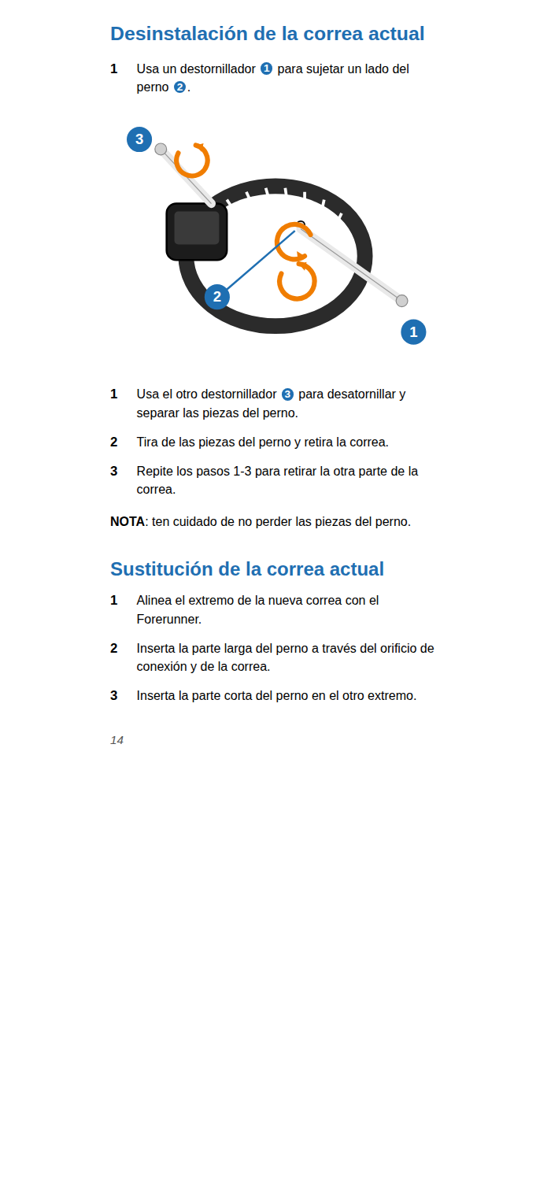Desinstalación de la correa actual
Usa un destornillador 1 para sujetar un lado del perno 2.
3 2 1
Usa el otro destornillador 3 para desatornillar y separar las piezas del perno.
Tira de las piezas del perno y retira la correa.
Repite los pasos 1-3 para retirar la otra parte de la correa.
NOTA: ten cuidado de no perder las piezas del perno.
Sustitución de la correa actual
Alinea el extremo de la nueva correa con el Forerunner.
Inserta la parte larga del perno a través del orificio de conexión y de la correa.
Inserta la parte corta del perno en el otro extremo.
14